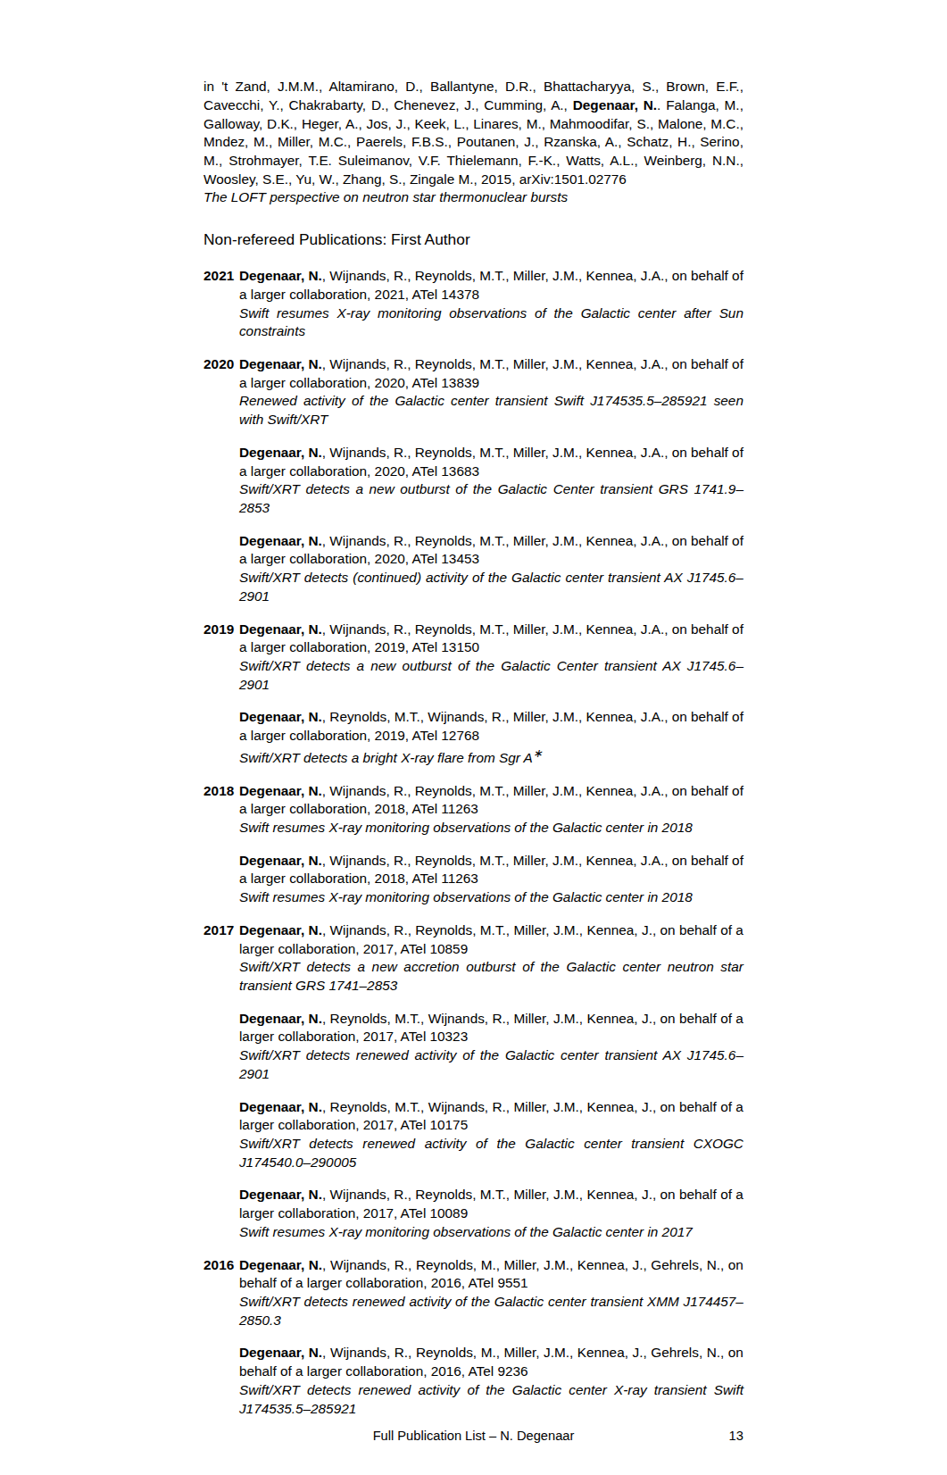in 't Zand, J.M.M., Altamirano, D., Ballantyne, D.R., Bhattacharyya, S., Brown, E.F., Cavecchi, Y., Chakrabarty, D., Chenevez, J., Cumming, A., Degenaar, N.. Falanga, M., Galloway, D.K., Heger, A., Jos, J., Keek, L., Linares, M., Mahmoodifar, S., Malone, M.C., Mndez, M., Miller, M.C., Paerels, F.B.S., Poutanen, J., Rzanska, A., Schatz, H., Serino, M., Strohmayer, T.E. Suleimanov, V.F. Thielemann, F.-K., Watts, A.L., Weinberg, N.N., Woosley, S.E., Yu, W., Zhang, S., Zingale M., 2015, arXiv:1501.02776 The LOFT perspective on neutron star thermonuclear bursts
Non-refereed Publications: First Author
2021
Degenaar, N., Wijnands, R., Reynolds, M.T., Miller, J.M., Kennea, J.A., on behalf of a larger collaboration, 2021, ATel 14378 Swift resumes X-ray monitoring observations of the Galactic center after Sun constraints
2020
Degenaar, N., Wijnands, R., Reynolds, M.T., Miller, J.M., Kennea, J.A., on behalf of a larger collaboration, 2020, ATel 13839 Renewed activity of the Galactic center transient Swift J174535.5–285921 seen with Swift/XRT
Degenaar, N., Wijnands, R., Reynolds, M.T., Miller, J.M., Kennea, J.A., on behalf of a larger collaboration, 2020, ATel 13683 Swift/XRT detects a new outburst of the Galactic Center transient GRS 1741.9–2853
Degenaar, N., Wijnands, R., Reynolds, M.T., Miller, J.M., Kennea, J.A., on behalf of a larger collaboration, 2020, ATel 13453 Swift/XRT detects (continued) activity of the Galactic center transient AX J1745.6–2901
2019
Degenaar, N., Wijnands, R., Reynolds, M.T., Miller, J.M., Kennea, J.A., on behalf of a larger collaboration, 2019, ATel 13150 Swift/XRT detects a new outburst of the Galactic Center transient AX J1745.6–2901
Degenaar, N., Reynolds, M.T., Wijnands, R., Miller, J.M., Kennea, J.A., on behalf of a larger collaboration, 2019, ATel 12768 Swift/XRT detects a bright X-ray flare from Sgr A∗
2018
Degenaar, N., Wijnands, R., Reynolds, M.T., Miller, J.M., Kennea, J.A., on behalf of a larger collaboration, 2018, ATel 11263 Swift resumes X-ray monitoring observations of the Galactic center in 2018
Degenaar, N., Wijnands, R., Reynolds, M.T., Miller, J.M., Kennea, J.A., on behalf of a larger collaboration, 2018, ATel 11263 Swift resumes X-ray monitoring observations of the Galactic center in 2018
2017
Degenaar, N., Wijnands, R., Reynolds, M.T., Miller, J.M., Kennea, J., on behalf of a larger collaboration, 2017, ATel 10859 Swift/XRT detects a new accretion outburst of the Galactic center neutron star transient GRS 1741–2853
Degenaar, N., Reynolds, M.T., Wijnands, R., Miller, J.M., Kennea, J., on behalf of a larger collaboration, 2017, ATel 10323 Swift/XRT detects renewed activity of the Galactic center transient AX J1745.6–2901
Degenaar, N., Reynolds, M.T., Wijnands, R., Miller, J.M., Kennea, J., on behalf of a larger collaboration, 2017, ATel 10175 Swift/XRT detects renewed activity of the Galactic center transient CXOGC J174540.0–290005
Degenaar, N., Wijnands, R., Reynolds, M.T., Miller, J.M., Kennea, J., on behalf of a larger collaboration, 2017, ATel 10089 Swift resumes X-ray monitoring observations of the Galactic center in 2017
2016
Degenaar, N., Wijnands, R., Reynolds, M., Miller, J.M., Kennea, J., Gehrels, N., on behalf of a larger collaboration, 2016, ATel 9551 Swift/XRT detects renewed activity of the Galactic center transient XMM J174457–2850.3
Degenaar, N., Wijnands, R., Reynolds, M., Miller, J.M., Kennea, J., Gehrels, N., on behalf of a larger collaboration, 2016, ATel 9236 Swift/XRT detects renewed activity of the Galactic center X-ray transient Swift J174535.5–285921
Full Publication List – N. Degenaar 13